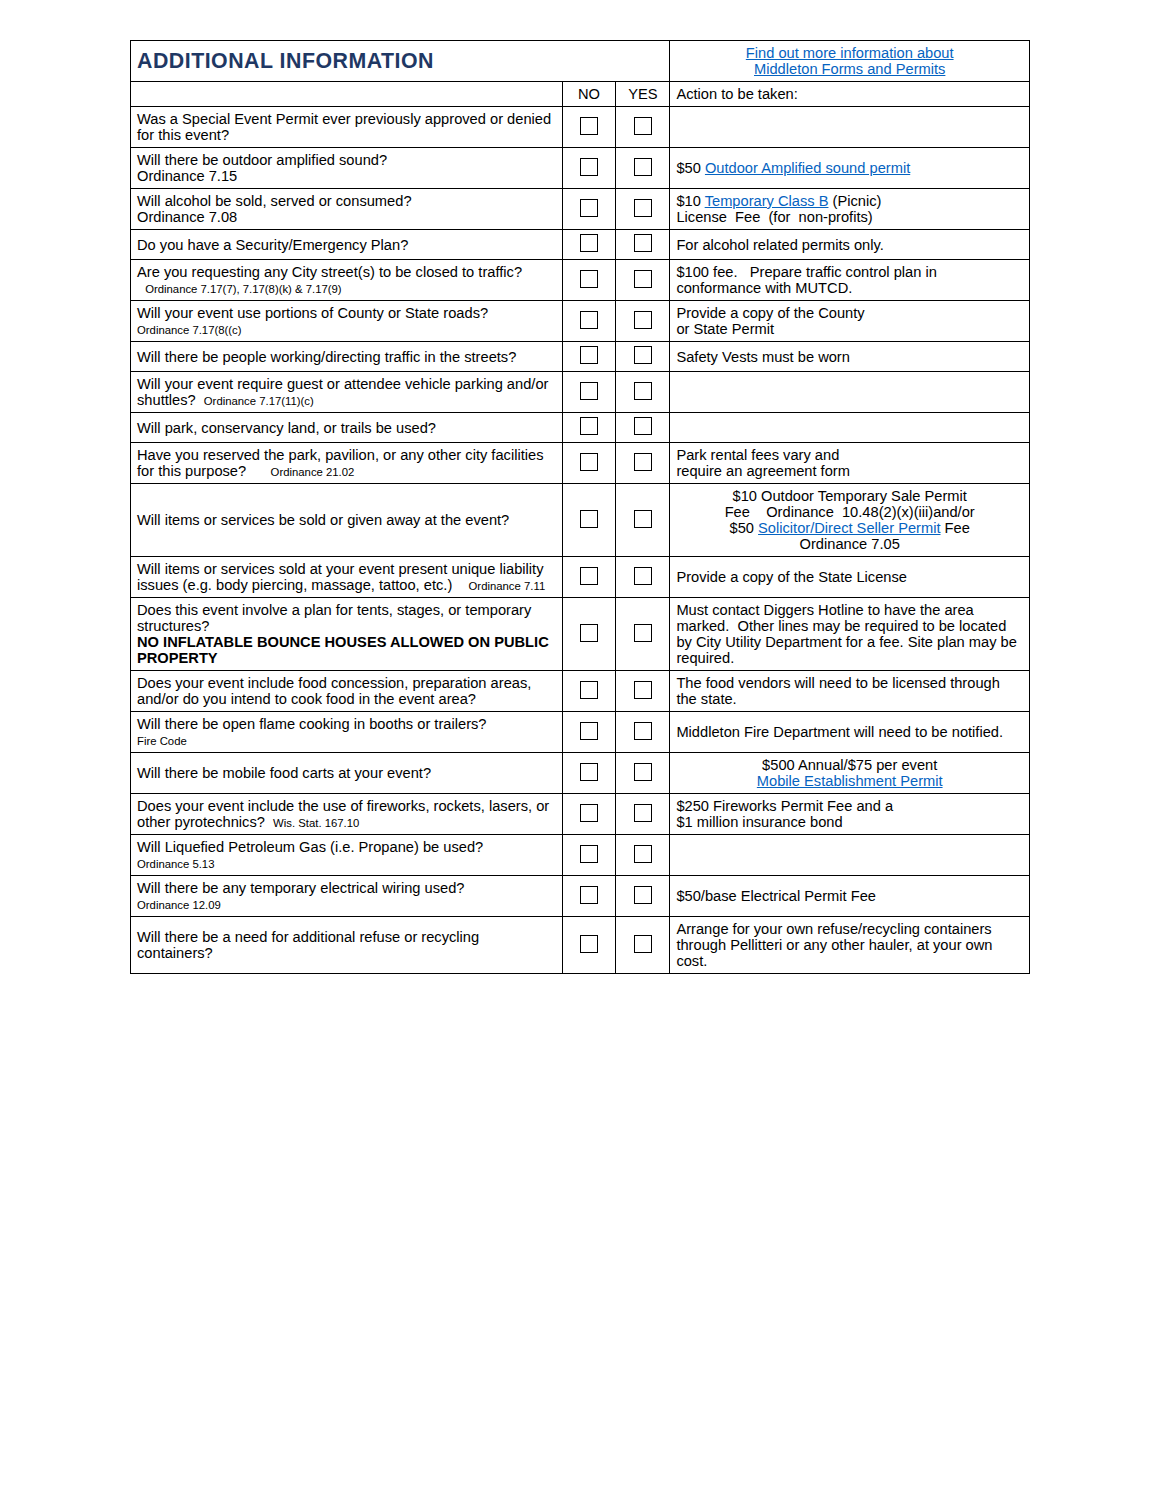| ADDITIONAL INFORMATION | Find out more information about Middleton Forms and Permits |
| | NO | YES | Action to be taken: |
| Was a Special Event Permit ever previously approved or denied for this event? | | | |
| Will there be outdoor amplified sound? Ordinance 7.15 | | | $50 Outdoor Amplified sound permit |
| Will alcohol be sold, served or consumed? Ordinance 7.08 | | | $10 Temporary Class B (Picnic) License Fee (for non-profits) |
| Do you have a Security/Emergency Plan? | | | For alcohol related permits only. |
| Are you requesting any City street(s) to be closed to traffic? Ordinance 7.17(7), 7.17(8)(k) & 7.17(9) | | | $100 fee. Prepare traffic control plan in conformance with MUTCD. |
| Will your event use portions of County or State roads? Ordinance 7.17(8((c) | | | Provide a copy of the County or State Permit |
| Will there be people working/directing traffic in the streets? | | | Safety Vests must be worn |
| Will your event require guest or attendee vehicle parking and/or shuttles? Ordinance 7.17(11)(c) | | | |
| Will park, conservancy land, or trails be used? | | | |
| Have you reserved the park, pavilion, or any other city facilities for this purpose? Ordinance 21.02 | | | Park rental fees vary and require an agreement form |
| Will items or services be sold or given away at the event? | | | $10 Outdoor Temporary Sale Permit Fee Ordinance 10.48(2)(x)(iii)and/or $50 Solicitor/Direct Seller Permit Fee Ordinance 7.05 |
| Will items or services sold at your event present unique liability issues (e.g. body piercing, massage, tattoo, etc.) Ordinance 7.11 | | | Provide a copy of the State License |
| Does this event involve a plan for tents, stages, or temporary structures? NO INFLATABLE BOUNCE HOUSES ALLOWED ON PUBLIC PROPERTY | | | Must contact Diggers Hotline to have the area marked. Other lines may be required to be located by City Utility Department for a fee. Site plan may be required. |
| Does your event include food concession, preparation areas, and/or do you intend to cook food in the event area? | | | The food vendors will need to be licensed through the state. |
| Will there be open flame cooking in booths or trailers? Fire Code | | | Middleton Fire Department will need to be notified. |
| Will there be mobile food carts at your event? | | | $500 Annual/$75 per event Mobile Establishment Permit |
| Does your event include the use of fireworks, rockets, lasers, or other pyrotechnics? Wis. Stat. 167.10 | | | $250 Fireworks Permit Fee and a $1 million insurance bond |
| Will Liquefied Petroleum Gas (i.e. Propane) be used? Ordinance 5.13 | | | |
| Will there be any temporary electrical wiring used? Ordinance 12.09 | | | $50/base Electrical Permit Fee |
| Will there be a need for additional refuse or recycling containers? | | | Arrange for your own refuse/recycling containers through Pellitteri or any other hauler, at your own cost. |